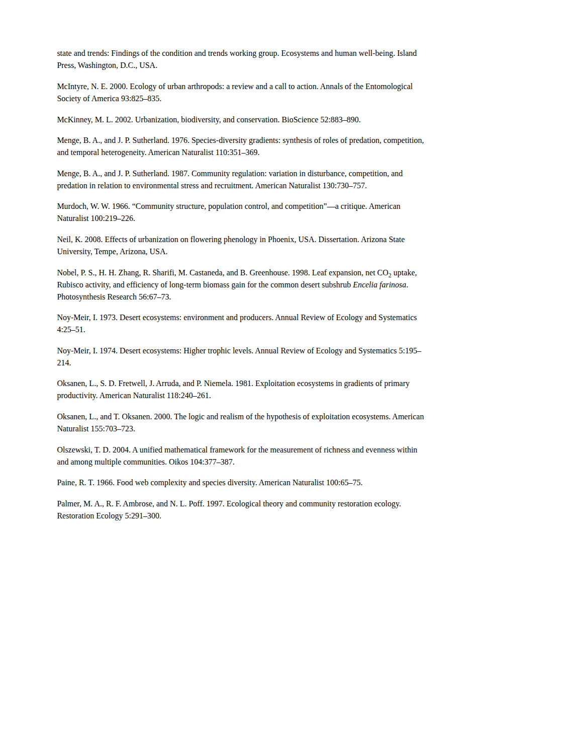state and trends: Findings of the condition and trends working group. Ecosystems and human well-being. Island Press, Washington, D.C., USA.
McIntyre, N. E. 2000. Ecology of urban arthropods: a review and a call to action. Annals of the Entomological Society of America 93:825–835.
McKinney, M. L. 2002. Urbanization, biodiversity, and conservation. BioScience 52:883–890.
Menge, B. A., and J. P. Sutherland. 1976. Species-diversity gradients: synthesis of roles of predation, competition, and temporal heterogeneity. American Naturalist 110:351–369.
Menge, B. A., and J. P. Sutherland. 1987. Community regulation: variation in disturbance, competition, and predation in relation to environmental stress and recruitment. American Naturalist 130:730–757.
Murdoch, W. W. 1966. “Community structure, population control, and competition”—a critique. American Naturalist 100:219–226.
Neil, K. 2008. Effects of urbanization on flowering phenology in Phoenix, USA. Dissertation. Arizona State University, Tempe, Arizona, USA.
Nobel, P. S., H. H. Zhang, R. Sharifi, M. Castaneda, and B. Greenhouse. 1998. Leaf expansion, net CO2 uptake, Rubisco activity, and efficiency of long-term biomass gain for the common desert subshrub Encelia farinosa. Photosynthesis Research 56:67–73.
Noy-Meir, I. 1973. Desert ecosystems: environment and producers. Annual Review of Ecology and Systematics 4:25–51.
Noy-Meir, I. 1974. Desert ecosystems: Higher trophic levels. Annual Review of Ecology and Systematics 5:195–214.
Oksanen, L., S. D. Fretwell, J. Arruda, and P. Niemela. 1981. Exploitation ecosystems in gradients of primary productivity. American Naturalist 118:240–261.
Oksanen, L., and T. Oksanen. 2000. The logic and realism of the hypothesis of exploitation ecosystems. American Naturalist 155:703–723.
Olszewski, T. D. 2004. A unified mathematical framework for the measurement of richness and evenness within and among multiple communities. Oikos 104:377–387.
Paine, R. T. 1966. Food web complexity and species diversity. American Naturalist 100:65–75.
Palmer, M. A., R. F. Ambrose, and N. L. Poff. 1997. Ecological theory and community restoration ecology. Restoration Ecology 5:291–300.